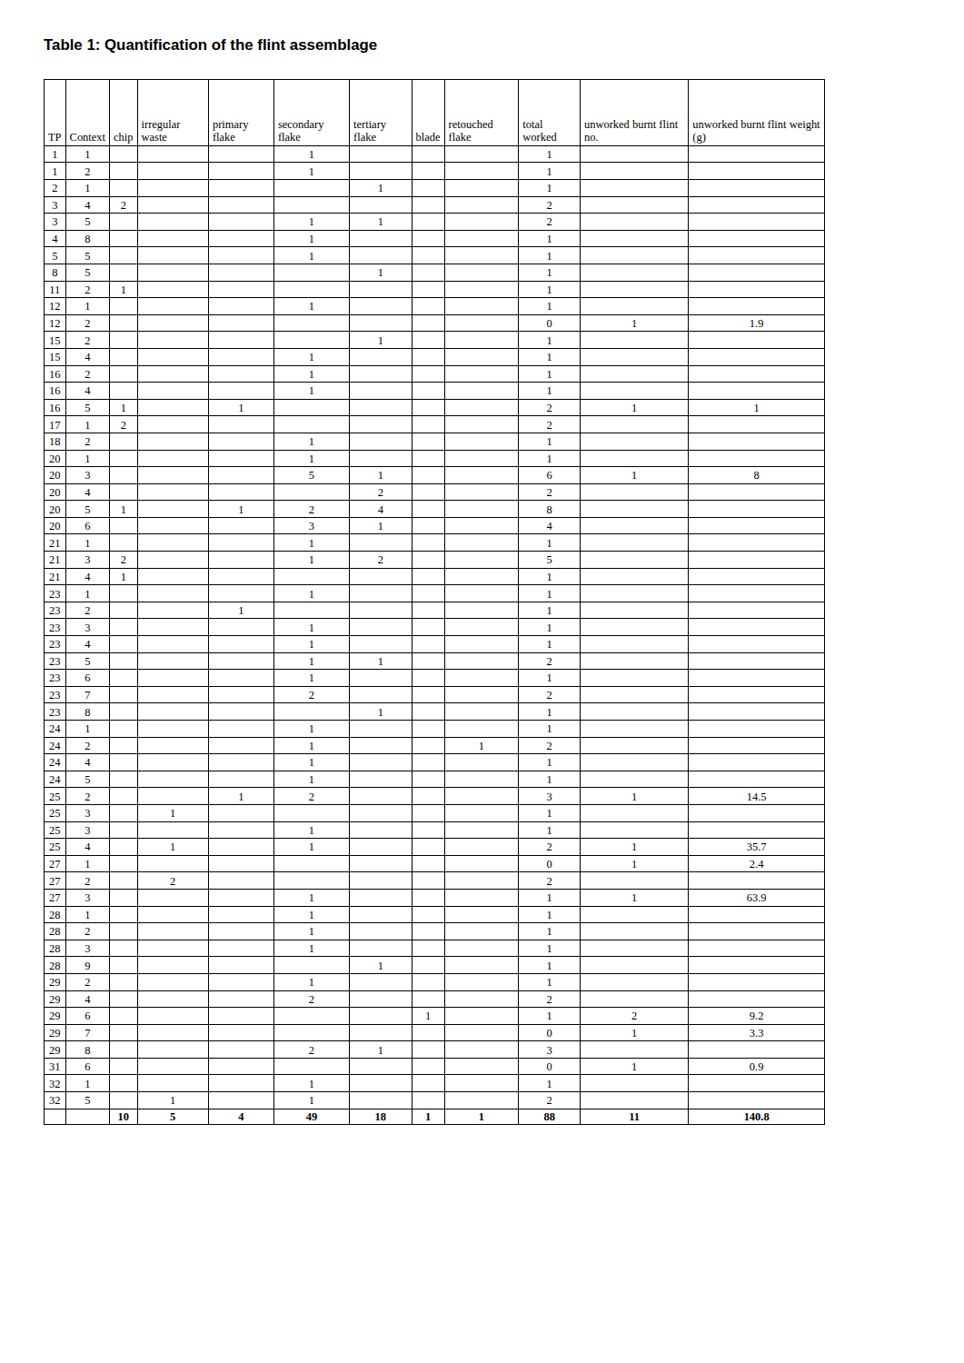Table 1: Quantification of the flint assemblage
| TP | Context | chip | irregular waste | primary flake | secondary flake | tertiary flake | blade | retouched flake | total worked | unworked burnt flint no. | unworked burnt flint weight (g) |
| --- | --- | --- | --- | --- | --- | --- | --- | --- | --- | --- | --- |
| 1 | 1 | | | | 1 | | | | 1 | | |
| 1 | 2 | | | | 1 | | | | 1 | | |
| 2 | 1 | | | | | 1 | | | 1 | | |
| 3 | 4 | 2 | | | | | | | 2 | | |
| 3 | 5 | | | | 1 | 1 | | | 2 | | |
| 4 | 8 | | | | 1 | | | | 1 | | |
| 5 | 5 | | | | 1 | | | | 1 | | |
| 8 | 5 | | | | | 1 | | | 1 | | |
| 11 | 2 | 1 | | | | | | | 1 | | |
| 12 | 1 | | | | 1 | | | | 1 | | |
| 12 | 2 | | | | | | | | 0 | 1 | 1.9 |
| 15 | 2 | | | | | 1 | | | 1 | | |
| 15 | 4 | | | | 1 | | | | 1 | | |
| 16 | 2 | | | | 1 | | | | 1 | | |
| 16 | 4 | | | | 1 | | | | 1 | | |
| 16 | 5 | 1 | | 1 | | | | | 2 | 1 | 1 |
| 17 | 1 | 2 | | | | | | | 2 | | |
| 18 | 2 | | | | 1 | | | | 1 | | |
| 20 | 1 | | | | 1 | | | | 1 | | |
| 20 | 3 | | | | 5 | 1 | | | 6 | 1 | 8 |
| 20 | 4 | | | | | 2 | | | 2 | | |
| 20 | 5 | 1 | | 1 | 2 | 4 | | | 8 | | |
| 20 | 6 | | | | 3 | 1 | | | 4 | | |
| 21 | 1 | | | | 1 | | | | 1 | | |
| 21 | 3 | 2 | | | 1 | 2 | | | 5 | | |
| 21 | 4 | 1 | | | | | | | 1 | | |
| 23 | 1 | | | | 1 | | | | 1 | | |
| 23 | 2 | | | 1 | | | | | 1 | | |
| 23 | 3 | | | | 1 | | | | 1 | | |
| 23 | 4 | | | | 1 | | | | 1 | | |
| 23 | 5 | | | | 1 | 1 | | | 2 | | |
| 23 | 6 | | | | 1 | | | | 1 | | |
| 23 | 7 | | | | 2 | | | | 2 | | |
| 23 | 8 | | | | | 1 | | | 1 | | |
| 24 | 1 | | | | 1 | | | | 1 | | |
| 24 | 2 | | | | 1 | | | 1 | 2 | | |
| 24 | 4 | | | | 1 | | | | 1 | | |
| 24 | 5 | | | | 1 | | | | 1 | | |
| 25 | 2 | | | 1 | 2 | | | | 3 | 1 | 14.5 |
| 25 | 3 | | 1 | | | | | | 1 | | |
| 25 | 3 | | | | 1 | | | | 1 | | |
| 25 | 4 | | 1 | | 1 | | | | 2 | 1 | 35.7 |
| 27 | 1 | | | | | | | | 0 | 1 | 2.4 |
| 27 | 2 | | 2 | | | | | | 2 | | |
| 27 | 3 | | | | 1 | | | | 1 | 1 | 63.9 |
| 28 | 1 | | | | 1 | | | | 1 | | |
| 28 | 2 | | | | 1 | | | | 1 | | |
| 28 | 3 | | | | 1 | | | | 1 | | |
| 28 | 9 | | | | | 1 | | | 1 | | |
| 29 | 2 | | | | 1 | | | | 1 | | |
| 29 | 4 | | | | 2 | | | | 2 | | |
| 29 | 6 | | | | | | 1 | | 1 | 2 | 9.2 |
| 29 | 7 | | | | | | | | 0 | 1 | 3.3 |
| 29 | 8 | | | | 2 | 1 | | | 3 | | |
| 31 | 6 | | | | | | | | 0 | 1 | 0.9 |
| 32 | 1 | | | | 1 | | | | 1 | | |
| 32 | 5 | | 1 | | 1 | | | | 2 | | |
| | | 10 | 5 | 4 | 49 | 18 | 1 | 1 | 88 | 11 | 140.8 |